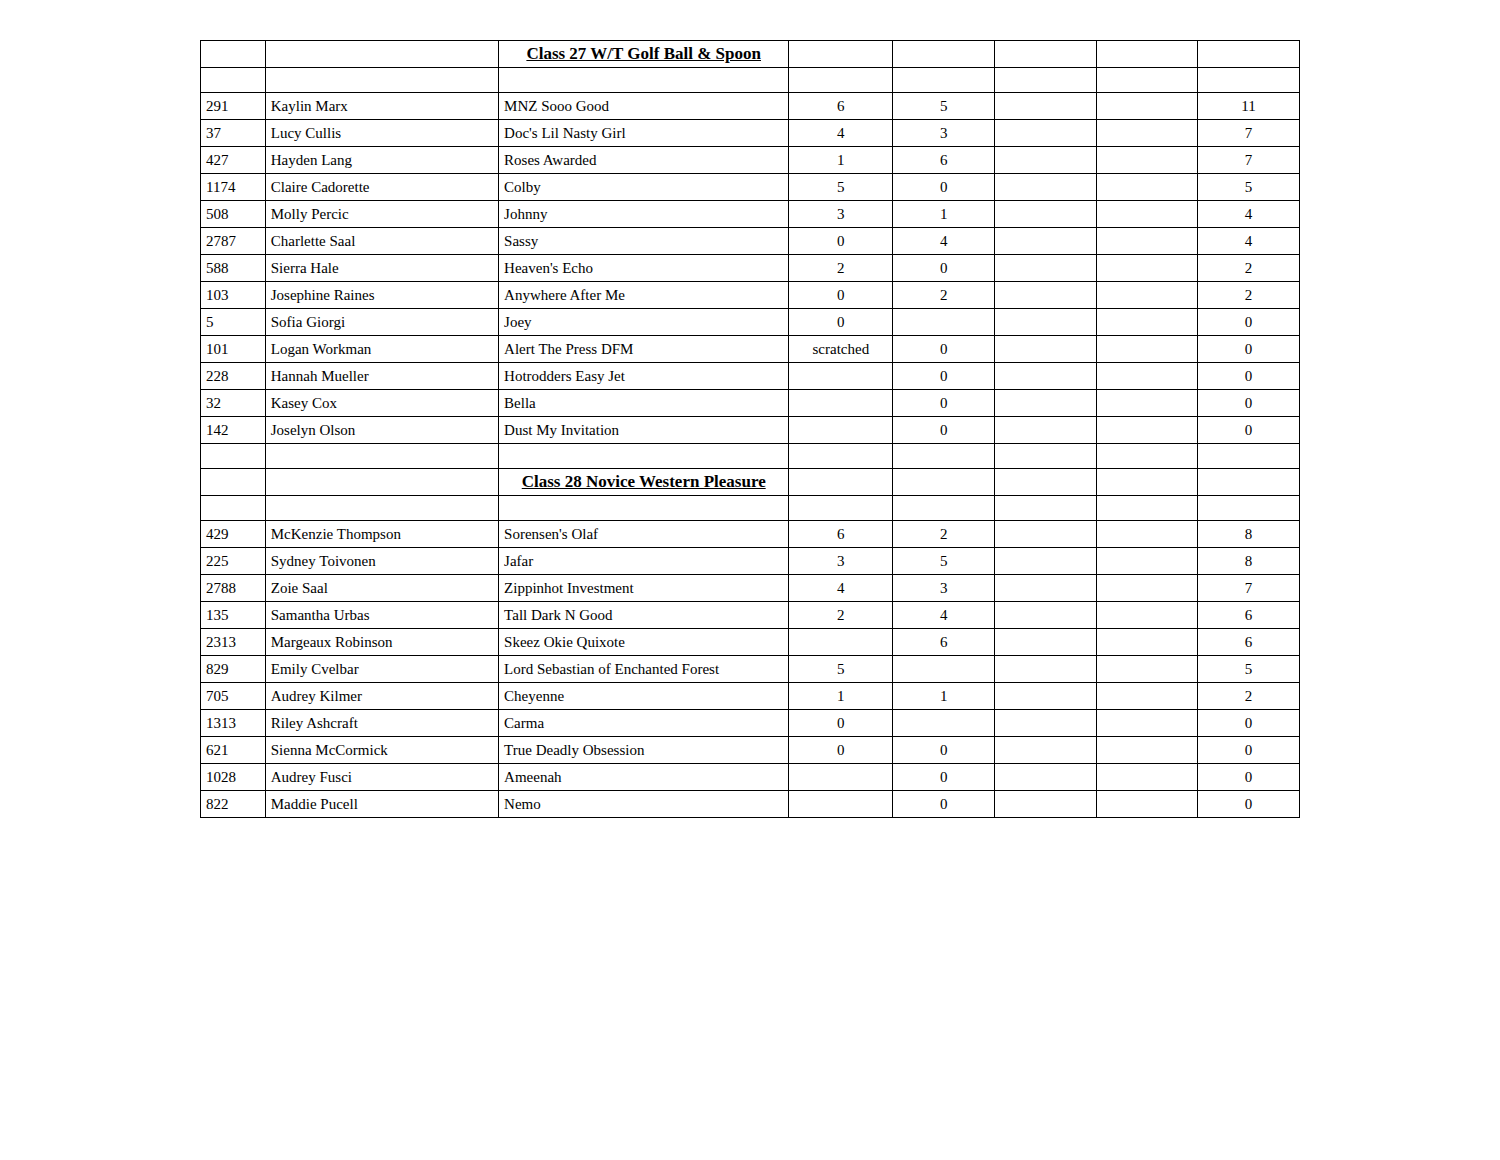| | | Class 27 W/T Golf Ball & Spoon | | | | | |
| 291 | Kaylin Marx | MNZ Sooo Good | 6 | 5 | | | 11 |
| 37 | Lucy Cullis | Doc's Lil Nasty Girl | 4 | 3 | | | 7 |
| 427 | Hayden Lang | Roses Awarded | 1 | 6 | | | 7 |
| 1174 | Claire Cadorette | Colby | 5 | 0 | | | 5 |
| 508 | Molly Percic | Johnny | 3 | 1 | | | 4 |
| 2787 | Charlette Saal | Sassy | 0 | 4 | | | 4 |
| 588 | Sierra Hale | Heaven's Echo | 2 | 0 | | | 2 |
| 103 | Josephine Raines | Anywhere After Me | 0 | 2 | | | 2 |
| 5 | Sofia Giorgi | Joey | 0 | | | | 0 |
| 101 | Logan Workman | Alert The Press DFM | scratched | 0 | | | 0 |
| 228 | Hannah Mueller | Hotrodders Easy Jet | | 0 | | | 0 |
| 32 | Kasey Cox | Bella | | 0 | | | 0 |
| 142 | Joselyn Olson | Dust My Invitation | | 0 | | | 0 |
| | | Class 28 Novice Western Pleasure | | | | | |
| 429 | McKenzie Thompson | Sorensen's Olaf | 6 | 2 | | | 8 |
| 225 | Sydney Toivonen | Jafar | 3 | 5 | | | 8 |
| 2788 | Zoie Saal | Zippinhot Investment | 4 | 3 | | | 7 |
| 135 | Samantha Urbas | Tall Dark N Good | 2 | 4 | | | 6 |
| 2313 | Margeaux Robinson | Skeez Okie Quixote | | 6 | | | 6 |
| 829 | Emily Cvelbar | Lord Sebastian of Enchanted Forest | 5 | | | | 5 |
| 705 | Audrey Kilmer | Cheyenne | 1 | 1 | | | 2 |
| 1313 | Riley Ashcraft | Carma | 0 | | | | 0 |
| 621 | Sienna McCormick | True Deadly Obsession | 0 | 0 | | | 0 |
| 1028 | Audrey Fusci | Ameenah | | 0 | | | 0 |
| 822 | Maddie Pucell | Nemo | | 0 | | | 0 |